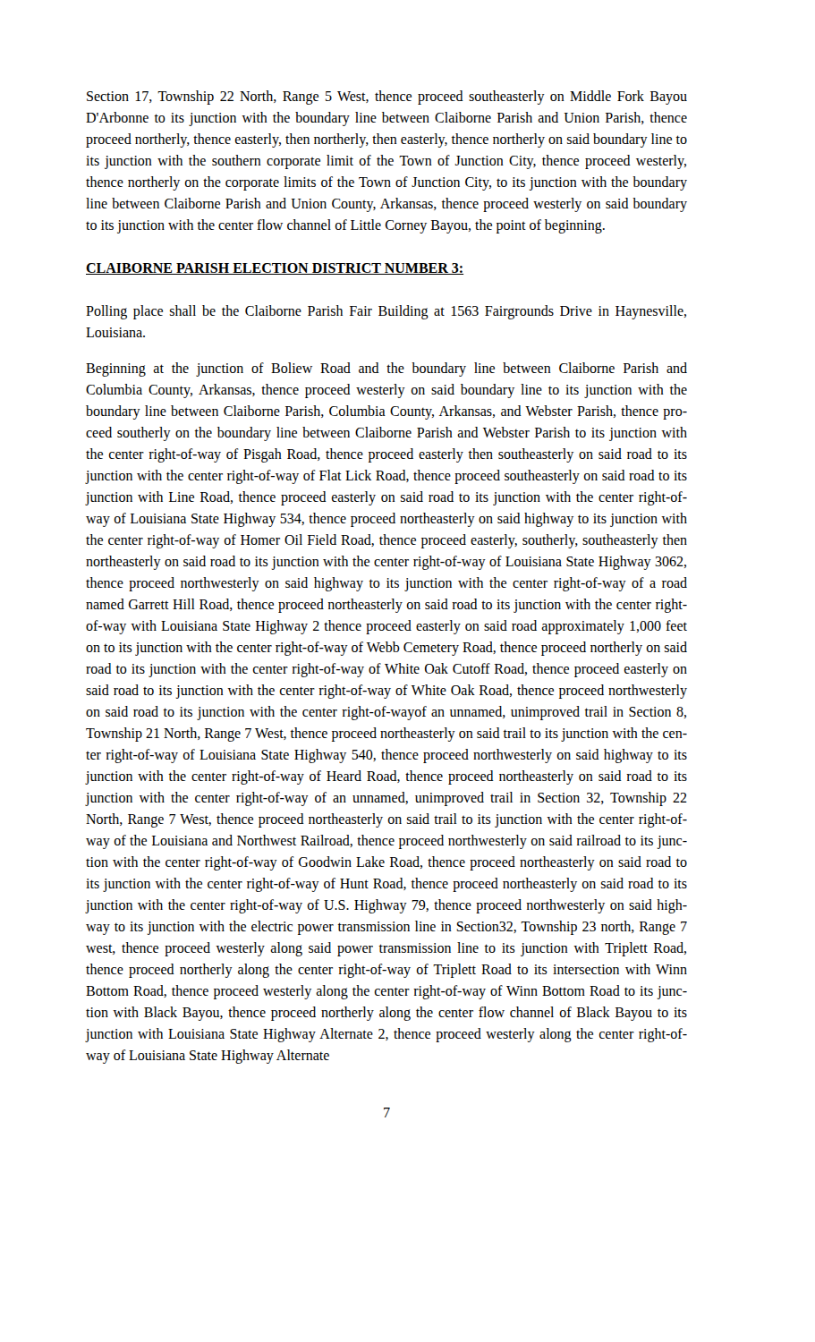Section 17, Township 22 North, Range 5 West, thence proceed southeasterly on Middle Fork Bayou D'Arbonne to its junction with the boundary line between Claiborne Parish and Union Parish, thence proceed northerly, thence easterly, then northerly, then easterly, thence northerly on said boundary line to its junction with the southern corporate limit of the Town of Junction City, thence proceed westerly, thence northerly on the corporate limits of the Town of Junction City, to its junction with the boundary line between Claiborne Parish and Union County, Arkansas, thence proceed westerly on said boundary to its junction with the center flow channel of Little Corney Bayou, the point of beginning.
CLAIBORNE PARISH ELECTION DISTRICT NUMBER 3:
Polling place shall be the Claiborne Parish Fair Building at 1563 Fairgrounds Drive in Haynesville, Louisiana.
Beginning at the junction of Boliew Road and the boundary line between Claiborne Parish and Columbia County, Arkansas, thence proceed westerly on said boundary line to its junction with the boundary line between Claiborne Parish, Columbia County, Arkansas, and Webster Parish, thence proceed southerly on the boundary line between Claiborne Parish and Webster Parish to its junction with the center right-of-way of Pisgah Road, thence proceed easterly then southeasterly on said road to its junction with the center right-of-way of Flat Lick Road, thence proceed southeasterly on said road to its junction with Line Road, thence proceed easterly on said road to its junction with the center right-of-way of Louisiana State Highway 534, thence proceed northeasterly on said highway to its junction with the center right-of-way of Homer Oil Field Road, thence proceed easterly, southerly, southeasterly then northeasterly on said road to its junction with the center right-of-way of Louisiana State Highway 3062, thence proceed northwesterly on said highway to its junction with the center right-of-way of a road named Garrett Hill Road, thence proceed northeasterly on said road to its junction with the center right- of-way with Louisiana State Highway 2 thence proceed easterly on said road approximately 1,000 feet on to its junction with the center right-of-way of Webb Cemetery Road, thence proceed northerly on said road to its junction with the center right-of-way of White Oak Cutoff Road, thence proceed easterly on said road to its junction with the center right-of-way of White Oak Road, thence proceed northwesterly on said road to its junction with the center right-of-wayof an unnamed, unimproved trail in Section 8, Township 21 North, Range 7 West, thence proceed northeasterly on said trail to its junction with the center right-of-way of Louisiana State Highway 540, thence proceed northwesterly on said highway to its junction with the center right-of-way of Heard Road, thence proceed northeasterly on said road to its junction with the center right-of-way of an unnamed, unimproved trail in Section 32, Township 22 North, Range 7 West, thence proceed northeasterly on said trail to its junction with the center right-of-way of the Louisiana and Northwest Railroad, thence proceed northwesterly on said railroad to its junction with the center right-of-way of Goodwin Lake Road, thence proceed northeasterly on said road to its junction with the center right-of-way of Hunt Road, thence proceed northeasterly on said road to its junction with the center right-of-way of U.S. Highway 79, thence proceed northwesterly on said highway to its junction with the electric power transmission line in Section32, Township 23 north, Range 7 west, thence proceed westerly along said power transmission line to its junction with Triplett Road, thence proceed northerly along the center right-of-way of Triplett Road to its intersection with Winn Bottom Road, thence proceed westerly along the center right-of-way of Winn Bottom Road to its junction with Black Bayou, thence proceed northerly along the center flow channel of Black Bayou to its junction with Louisiana State Highway Alternate 2, thence proceed westerly along the center right-of-way of Louisiana State Highway Alternate
7